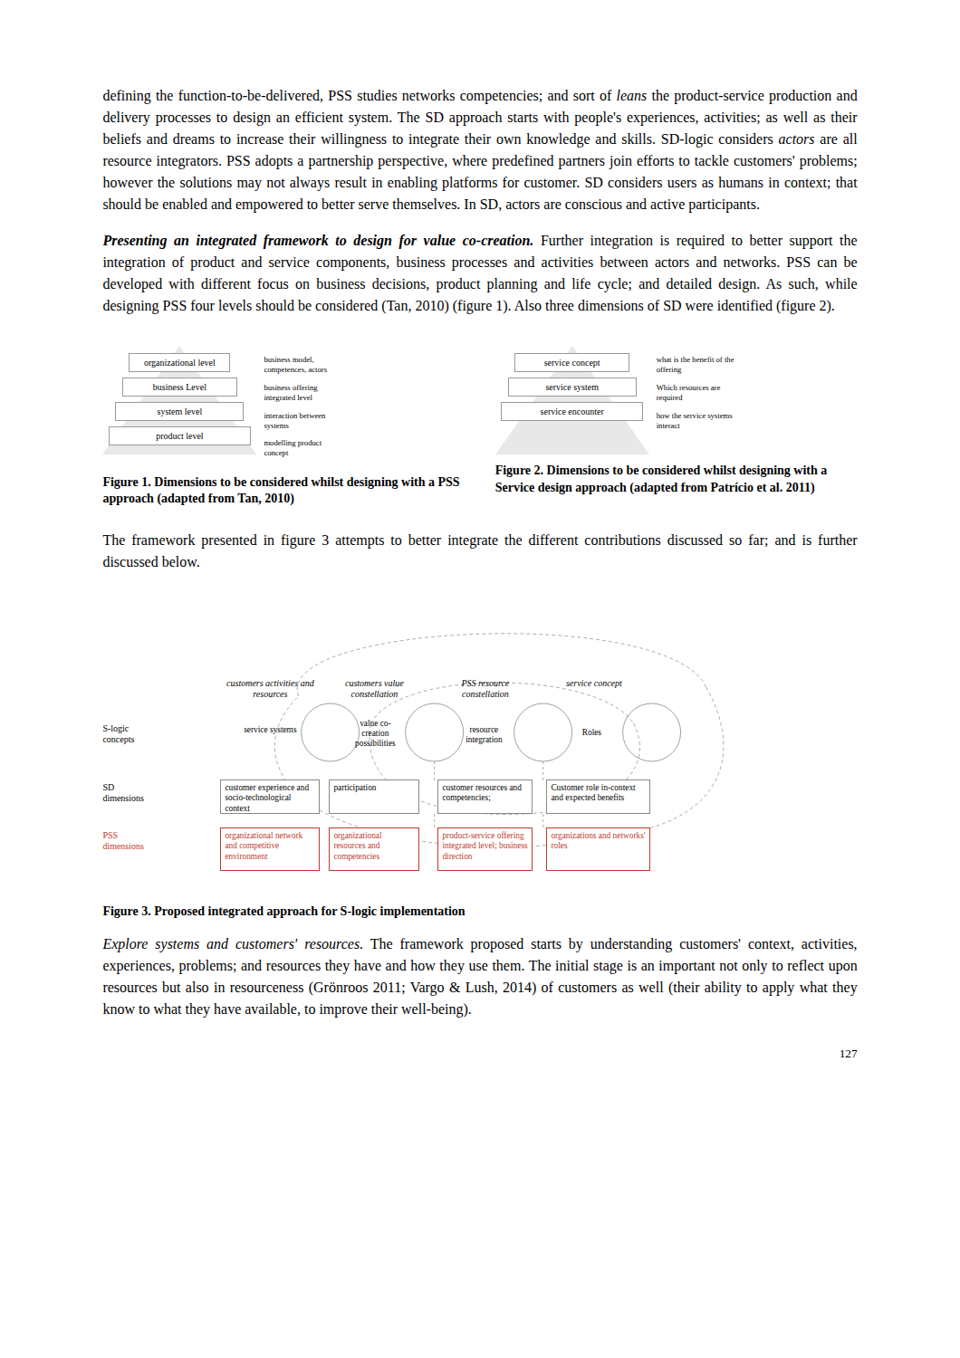defining the function-to-be-delivered, PSS studies networks competencies; and sort of leans the product-service production and delivery processes to design an efficient system. The SD approach starts with people's experiences, activities; as well as their beliefs and dreams to increase their willingness to integrate their own knowledge and skills. SD-logic considers actors are all resource integrators. PSS adopts a partnership perspective, where predefined partners join efforts to tackle customers' problems; however the solutions may not always result in enabling platforms for customer. SD considers users as humans in context; that should be enabled and empowered to better serve themselves. In SD, actors are conscious and active participants.
Presenting an integrated framework to design for value co-creation. Further integration is required to better support the integration of product and service components, business processes and activities between actors and networks. PSS can be developed with different focus on business decisions, product planning and life cycle; and detailed design. As such, while designing PSS four levels should be considered (Tan, 2010) (figure 1). Also three dimensions of SD were identified (figure 2).
organizational level
business Level
system level
product level
business model, competences, actors
business offering integrated level
interaction between systems
modelling product concept
Figure 1. Dimensions to be considered whilst designing with a PSS approach (adapted from Tan, 2010)
service concept
service system
service encounter
what is the benefit of the offering
Which resources are required
how the service systems interact
Figure 2. Dimensions to be considered whilst designing with a Service design approach (adapted from Patrício et al. 2011)
The framework presented in figure 3 attempts to better integrate the different contributions discussed so far; and is further discussed below.
customers activities and resources
customers value constellation
PSS resource constellation
service concept
service systems
value co-creation possibilities
resource integration
Roles
S-logic
concepts
SD
dimensions
PSS
dimensions
customer experience and socio-technological context
participation
customer resources and competencies;
Customer role in-context and expected benefits
organizational network and competitive environment
organizational resources and competencies
product-service offering integrated level; business direction
organizations and networks' roles
Figure 3. Proposed integrated approach for S-logic implementation
Explore systems and customers' resources. The framework proposed starts by understanding customers' context, activities, experiences, problems; and resources they have and how they use them. The initial stage is an important not only to reflect upon resources but also in resourceness (Grönroos 2011; Vargo & Lush, 2014) of customers as well (their ability to apply what they know to what they have available, to improve their well-being).
127